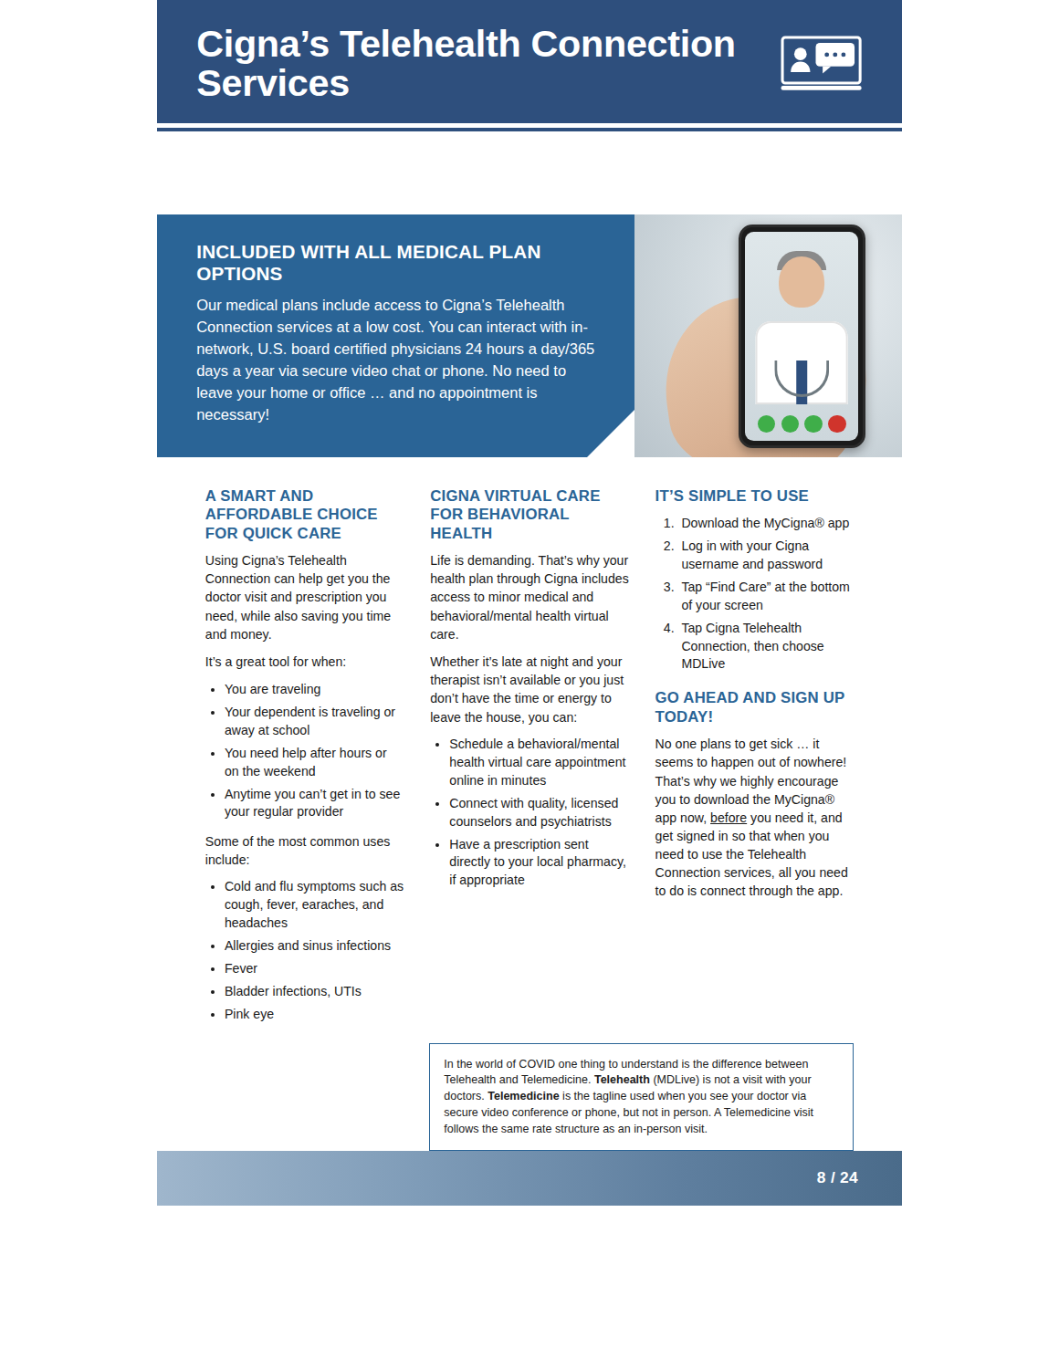Cigna’s Telehealth Connection Services
INCLUDED WITH ALL MEDICAL PLAN OPTIONS
Our medical plans include access to Cigna’s Telehealth Connection services at a low cost. You can interact with in-network, U.S. board certified physicians 24 hours a day/365 days a year via secure video chat or phone. No need to leave your home or office … and no appointment is necessary!
A SMART AND AFFORDABLE CHOICE FOR QUICK CARE
Using Cigna’s Telehealth Connection can help get you the doctor visit and prescription you need, while also saving you time and money.
It’s a great tool for when:
You are traveling
Your dependent is traveling or away at school
You need help after hours or on the weekend
Anytime you can’t get in to see your regular provider
Some of the most common uses include:
Cold and flu symptoms such as cough, fever, earaches, and headaches
Allergies and sinus infections
Fever
Bladder infections, UTIs
Pink eye
CIGNA VIRTUAL CARE FOR BEHAVIORAL HEALTH
Life is demanding. That’s why your health plan through Cigna includes access to minor medical and behavioral/mental health virtual care.
Whether it’s late at night and your therapist isn’t available or you just don’t have the time or energy to leave the house, you can:
Schedule a behavioral/mental health virtual care appointment online in minutes
Connect with quality, licensed counselors and psychiatrists
Have a prescription sent directly to your local pharmacy, if appropriate
IT’S SIMPLE TO USE
Download the MyCigna® app
Log in with your Cigna username and password
Tap “Find Care” at the bottom of your screen
Tap Cigna Telehealth Connection, then choose MDLive
GO AHEAD AND SIGN UP TODAY!
No one plans to get sick … it seems to happen out of nowhere! That’s why we highly encourage you to download the MyCigna® app now, before you need it, and get signed in so that when you need to use the Telehealth Connection services, all you need to do is connect through the app.
In the world of COVID one thing to understand is the difference between Telehealth and Telemedicine. Telehealth (MDLive) is not a visit with your doctors. Telemedicine is the tagline used when you see your doctor via secure video conference or phone, but not in person. A Telemedicine visit follows the same rate structure as an in-person visit.
8 / 24